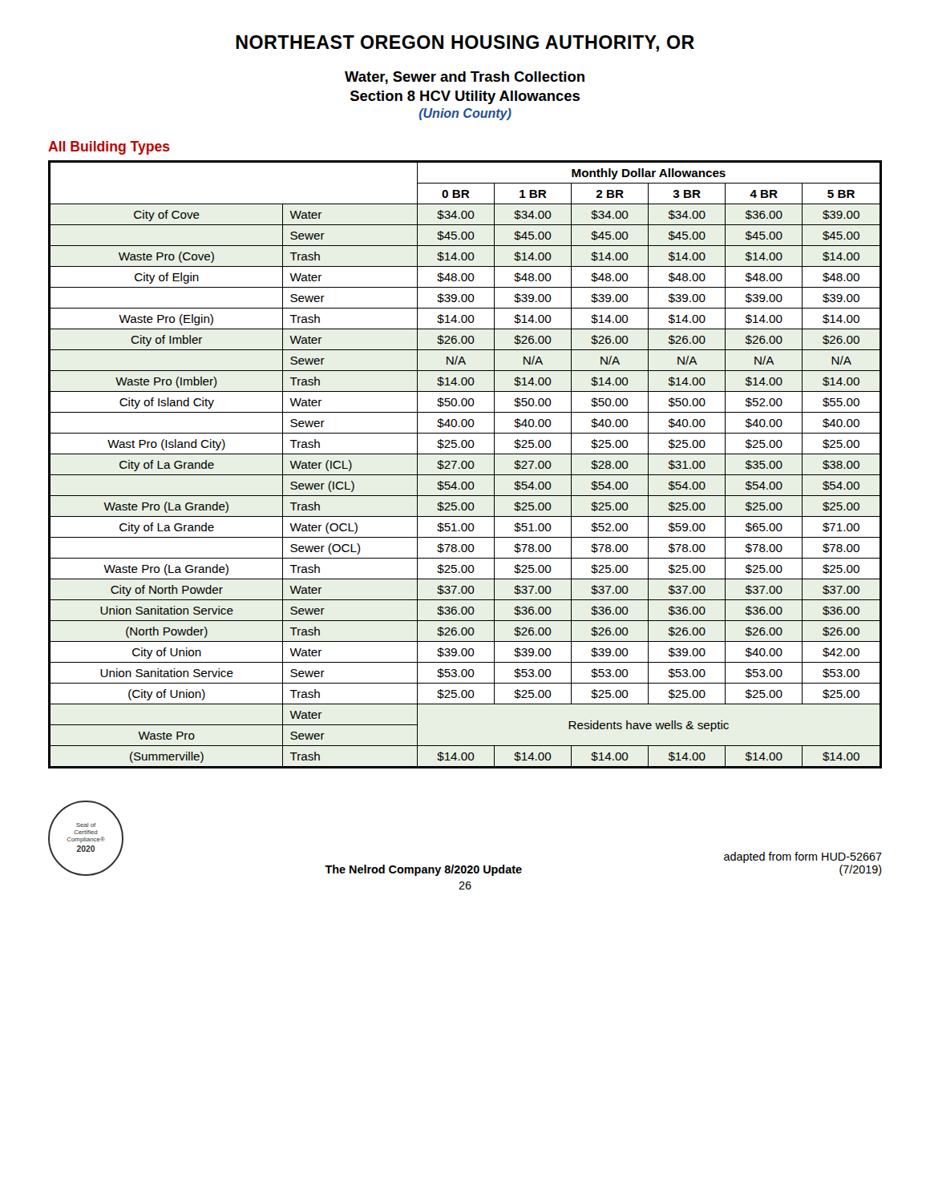NORTHEAST OREGON HOUSING AUTHORITY, OR
Water, Sewer and Trash Collection
Section 8 HCV Utility Allowances
(Union County)
All Building Types
| | Monthly Dollar Allowances |
| --- | --- |
| | 0 BR | 1 BR | 2 BR | 3 BR | 4 BR | 5 BR |
| City of Cove | Water | $34.00 | $34.00 | $34.00 | $34.00 | $36.00 | $39.00 |
| | Sewer | $45.00 | $45.00 | $45.00 | $45.00 | $45.00 | $45.00 |
| Waste Pro (Cove) | Trash | $14.00 | $14.00 | $14.00 | $14.00 | $14.00 | $14.00 |
| City of Elgin | Water | $48.00 | $48.00 | $48.00 | $48.00 | $48.00 | $48.00 |
| | Sewer | $39.00 | $39.00 | $39.00 | $39.00 | $39.00 | $39.00 |
| Waste Pro (Elgin) | Trash | $14.00 | $14.00 | $14.00 | $14.00 | $14.00 | $14.00 |
| City of Imbler | Water | $26.00 | $26.00 | $26.00 | $26.00 | $26.00 | $26.00 |
| | Sewer | N/A | N/A | N/A | N/A | N/A | N/A |
| Waste Pro (Imbler) | Trash | $14.00 | $14.00 | $14.00 | $14.00 | $14.00 | $14.00 |
| City of Island City | Water | $50.00 | $50.00 | $50.00 | $50.00 | $52.00 | $55.00 |
| | Sewer | $40.00 | $40.00 | $40.00 | $40.00 | $40.00 | $40.00 |
| Wast Pro (Island City) | Trash | $25.00 | $25.00 | $25.00 | $25.00 | $25.00 | $25.00 |
| City of La Grande | Water (ICL) | $27.00 | $27.00 | $28.00 | $31.00 | $35.00 | $38.00 |
| | Sewer (ICL) | $54.00 | $54.00 | $54.00 | $54.00 | $54.00 | $54.00 |
| Waste Pro (La Grande) | Trash | $25.00 | $25.00 | $25.00 | $25.00 | $25.00 | $25.00 |
| City of La Grande | Water (OCL) | $51.00 | $51.00 | $52.00 | $59.00 | $65.00 | $71.00 |
| | Sewer (OCL) | $78.00 | $78.00 | $78.00 | $78.00 | $78.00 | $78.00 |
| Waste Pro (La Grande) | Trash | $25.00 | $25.00 | $25.00 | $25.00 | $25.00 | $25.00 |
| City of North Powder | Water | $37.00 | $37.00 | $37.00 | $37.00 | $37.00 | $37.00 |
| Union Sanitation Service | Sewer | $36.00 | $36.00 | $36.00 | $36.00 | $36.00 | $36.00 |
| (North Powder) | Trash | $26.00 | $26.00 | $26.00 | $26.00 | $26.00 | $26.00 |
| City of Union | Water | $39.00 | $39.00 | $39.00 | $39.00 | $40.00 | $42.00 |
| Union Sanitation Service | Sewer | $53.00 | $53.00 | $53.00 | $53.00 | $53.00 | $53.00 |
| (City of Union) | Trash | $25.00 | $25.00 | $25.00 | $25.00 | $25.00 | $25.00 |
| | Water | Residents have wells & septic |
| Waste Pro | Sewer |
| (Summerville) | Trash | $14.00 | $14.00 | $14.00 | $14.00 | $14.00 | $14.00 |
Seal of
Certified
Compliance®
2020
The Nelrod Company 8/2020 Update
adapted from form HUD-52667
(7/2019)
26